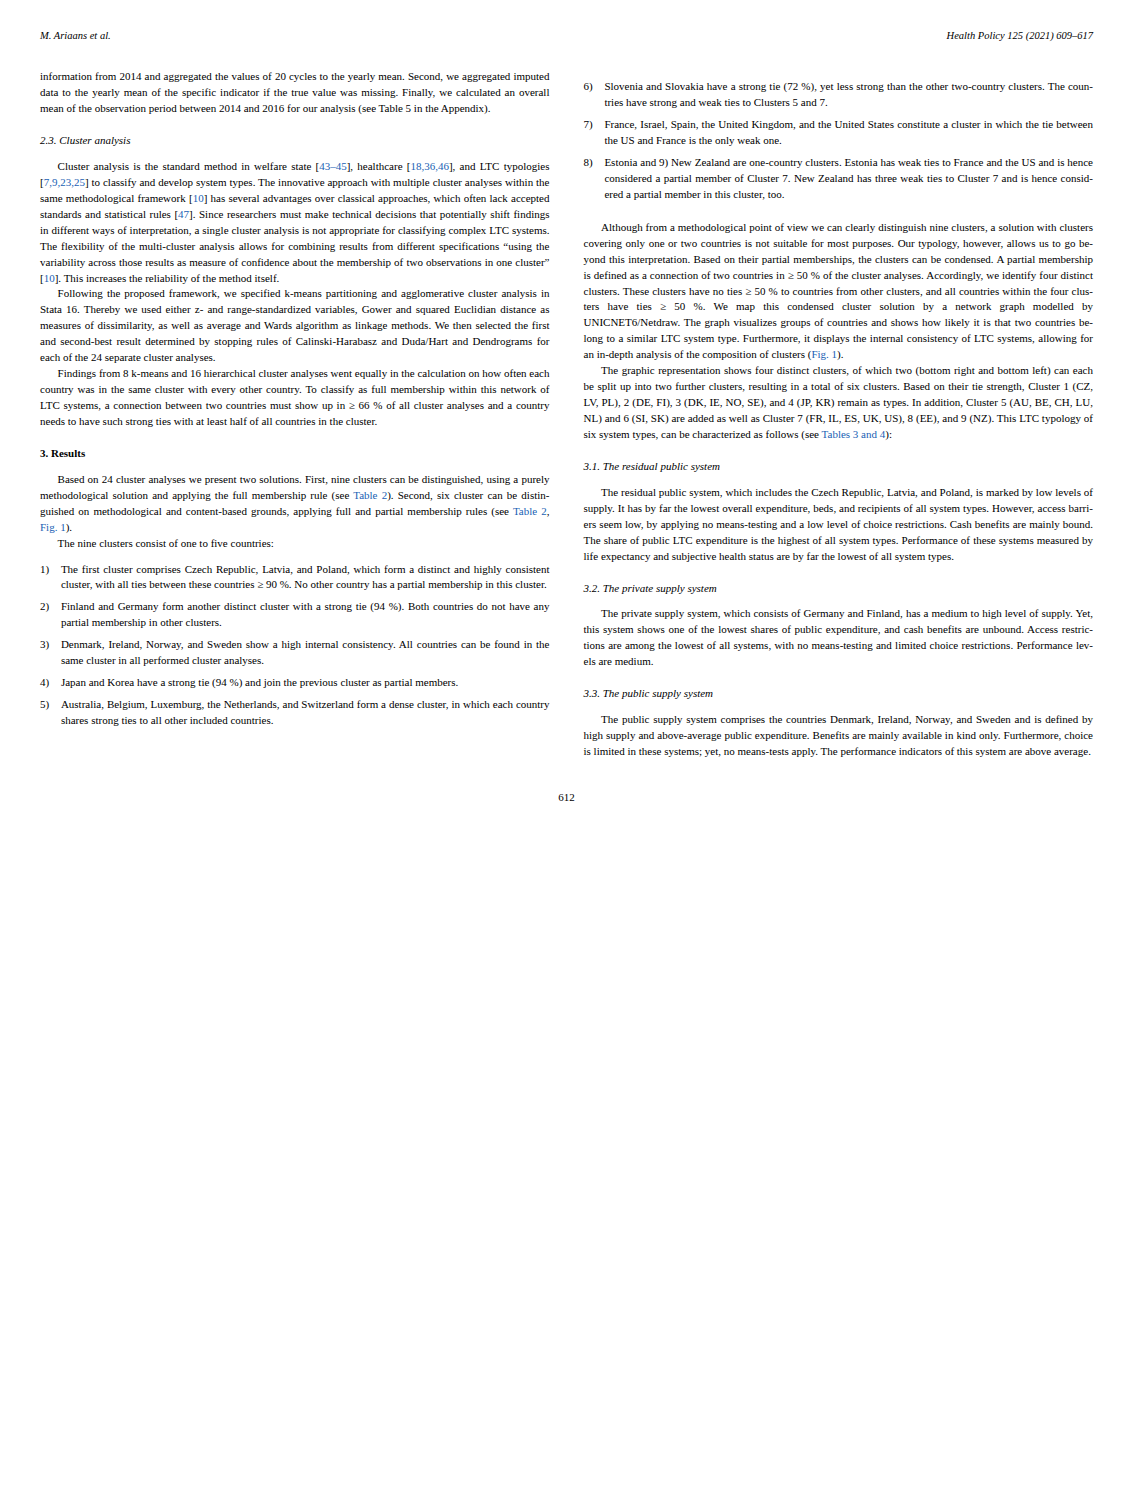M. Ariaans et al. Health Policy 125 (2021) 609–617
information from 2014 and aggregated the values of 20 cycles to the yearly mean. Second, we aggregated imputed data to the yearly mean of the specific indicator if the true value was missing. Finally, we calculated an overall mean of the observation period between 2014 and 2016 for our analysis (see Table 5 in the Appendix).
2.3. Cluster analysis
Cluster analysis is the standard method in welfare state [43–45], healthcare [18,36,46], and LTC typologies [7,9,23,25] to classify and develop system types. The innovative approach with multiple cluster analyses within the same methodological framework [10] has several advantages over classical approaches, which often lack accepted standards and statistical rules [47]. Since researchers must make technical decisions that potentially shift findings in different ways of interpretation, a single cluster analysis is not appropriate for classifying complex LTC systems. The flexibility of the multi-cluster analysis allows for combining results from different specifications “using the variability across those results as measure of confidence about the membership of two observations in one cluster” [10]. This increases the reliability of the method itself.
Following the proposed framework, we specified k-means partitioning and agglomerative cluster analysis in Stata 16. Thereby we used either z- and range-standardized variables, Gower and squared Euclidian distance as measures of dissimilarity, as well as average and Wards algorithm as linkage methods. We then selected the first and second-best result determined by stopping rules of Calinski-Harabasz and Duda/Hart and Dendrograms for each of the 24 separate cluster analyses.
Findings from 8 k-means and 16 hierarchical cluster analyses went equally in the calculation on how often each country was in the same cluster with every other country. To classify as full membership within this network of LTC systems, a connection between two countries must show up in ≥ 66 % of all cluster analyses and a country needs to have such strong ties with at least half of all countries in the cluster.
3. Results
Based on 24 cluster analyses we present two solutions. First, nine clusters can be distinguished, using a purely methodological solution and applying the full membership rule (see Table 2). Second, six cluster can be distinguished on methodological and content-based grounds, applying full and partial membership rules (see Table 2, Fig. 1).
The nine clusters consist of one to five countries:
The first cluster comprises Czech Republic, Latvia, and Poland, which form a distinct and highly consistent cluster, with all ties between these countries ≥ 90 %. No other country has a partial membership in this cluster.
Finland and Germany form another distinct cluster with a strong tie (94 %). Both countries do not have any partial membership in other clusters.
Denmark, Ireland, Norway, and Sweden show a high internal consistency. All countries can be found in the same cluster in all performed cluster analyses.
Japan and Korea have a strong tie (94 %) and join the previous cluster as partial members.
Australia, Belgium, Luxemburg, the Netherlands, and Switzerland form a dense cluster, in which each country shares strong ties to all other included countries.
Slovenia and Slovakia have a strong tie (72 %), yet less strong than the other two-country clusters. The countries have strong and weak ties to Clusters 5 and 7.
France, Israel, Spain, the United Kingdom, and the United States constitute a cluster in which the tie between the US and France is the only weak one.
Estonia and 9) New Zealand are one-country clusters. Estonia has weak ties to France and the US and is hence considered a partial member of Cluster 7. New Zealand has three weak ties to Cluster 7 and is hence considered a partial member in this cluster, too.
Although from a methodological point of view we can clearly distinguish nine clusters, a solution with clusters covering only one or two countries is not suitable for most purposes. Our typology, however, allows us to go beyond this interpretation. Based on their partial memberships, the clusters can be condensed. A partial membership is defined as a connection of two countries in ≥ 50 % of the cluster analyses. Accordingly, we identify four distinct clusters. These clusters have no ties ≥ 50 % to countries from other clusters, and all countries within the four clusters have ties ≥ 50 %. We map this condensed cluster solution by a network graph modelled by UNICNET6/Netdraw. The graph visualizes groups of countries and shows how likely it is that two countries belong to a similar LTC system type. Furthermore, it displays the internal consistency of LTC systems, allowing for an in-depth analysis of the composition of clusters (Fig. 1).
The graphic representation shows four distinct clusters, of which two (bottom right and bottom left) can each be split up into two further clusters, resulting in a total of six clusters. Based on their tie strength, Cluster 1 (CZ, LV, PL), 2 (DE, FI), 3 (DK, IE, NO, SE), and 4 (JP, KR) remain as types. In addition, Cluster 5 (AU, BE, CH, LU, NL) and 6 (SI, SK) are added as well as Cluster 7 (FR, IL, ES, UK, US), 8 (EE), and 9 (NZ). This LTC typology of six system types, can be characterized as follows (see Tables 3 and 4):
3.1. The residual public system
The residual public system, which includes the Czech Republic, Latvia, and Poland, is marked by low levels of supply. It has by far the lowest overall expenditure, beds, and recipients of all system types. However, access barriers seem low, by applying no means-testing and a low level of choice restrictions. Cash benefits are mainly bound. The share of public LTC expenditure is the highest of all system types. Performance of these systems measured by life expectancy and subjective health status are by far the lowest of all system types.
3.2. The private supply system
The private supply system, which consists of Germany and Finland, has a medium to high level of supply. Yet, this system shows one of the lowest shares of public expenditure, and cash benefits are unbound. Access restrictions are among the lowest of all systems, with no means-testing and limited choice restrictions. Performance levels are medium.
3.3. The public supply system
The public supply system comprises the countries Denmark, Ireland, Norway, and Sweden and is defined by high supply and above-average public expenditure. Benefits are mainly available in kind only. Furthermore, choice is limited in these systems; yet, no means-tests apply. The performance indicators of this system are above average.
612